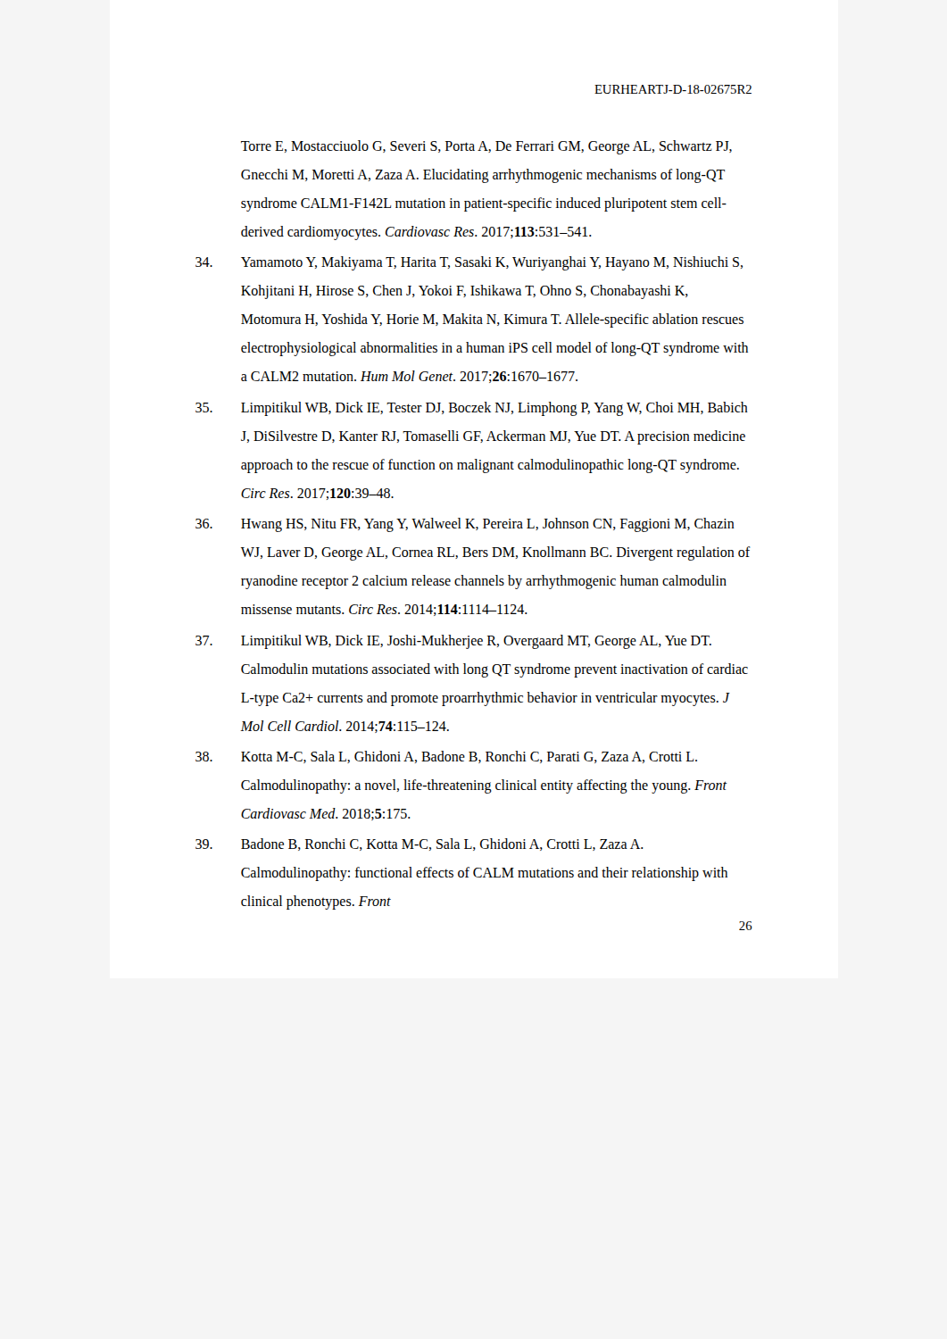EURHEARTJ-D-18-02675R2
Torre E, Mostacciuolo G, Severi S, Porta A, De Ferrari GM, George AL, Schwartz PJ, Gnecchi M, Moretti A, Zaza A. Elucidating arrhythmogenic mechanisms of long-QT syndrome CALM1-F142L mutation in patient-specific induced pluripotent stem cell-derived cardiomyocytes. Cardiovasc Res. 2017;113:531–541.
34. Yamamoto Y, Makiyama T, Harita T, Sasaki K, Wuriyanghai Y, Hayano M, Nishiuchi S, Kohjitani H, Hirose S, Chen J, Yokoi F, Ishikawa T, Ohno S, Chonabayashi K, Motomura H, Yoshida Y, Horie M, Makita N, Kimura T. Allele-specific ablation rescues electrophysiological abnormalities in a human iPS cell model of long-QT syndrome with a CALM2 mutation. Hum Mol Genet. 2017;26:1670–1677.
35. Limpitikul WB, Dick IE, Tester DJ, Boczek NJ, Limphong P, Yang W, Choi MH, Babich J, DiSilvestre D, Kanter RJ, Tomaselli GF, Ackerman MJ, Yue DT. A precision medicine approach to the rescue of function on malignant calmodulinopathic long-QT syndrome. Circ Res. 2017;120:39–48.
36. Hwang HS, Nitu FR, Yang Y, Walweel K, Pereira L, Johnson CN, Faggioni M, Chazin WJ, Laver D, George AL, Cornea RL, Bers DM, Knollmann BC. Divergent regulation of ryanodine receptor 2 calcium release channels by arrhythmogenic human calmodulin missense mutants. Circ Res. 2014;114:1114–1124.
37. Limpitikul WB, Dick IE, Joshi-Mukherjee R, Overgaard MT, George AL, Yue DT. Calmodulin mutations associated with long QT syndrome prevent inactivation of cardiac L-type Ca2+ currents and promote proarrhythmic behavior in ventricular myocytes. J Mol Cell Cardiol. 2014;74:115–124.
38. Kotta M-C, Sala L, Ghidoni A, Badone B, Ronchi C, Parati G, Zaza A, Crotti L. Calmodulinopathy: a novel, life-threatening clinical entity affecting the young. Front Cardiovasc Med. 2018;5:175.
39. Badone B, Ronchi C, Kotta M-C, Sala L, Ghidoni A, Crotti L, Zaza A. Calmodulinopathy: functional effects of CALM mutations and their relationship with clinical phenotypes. Front
26